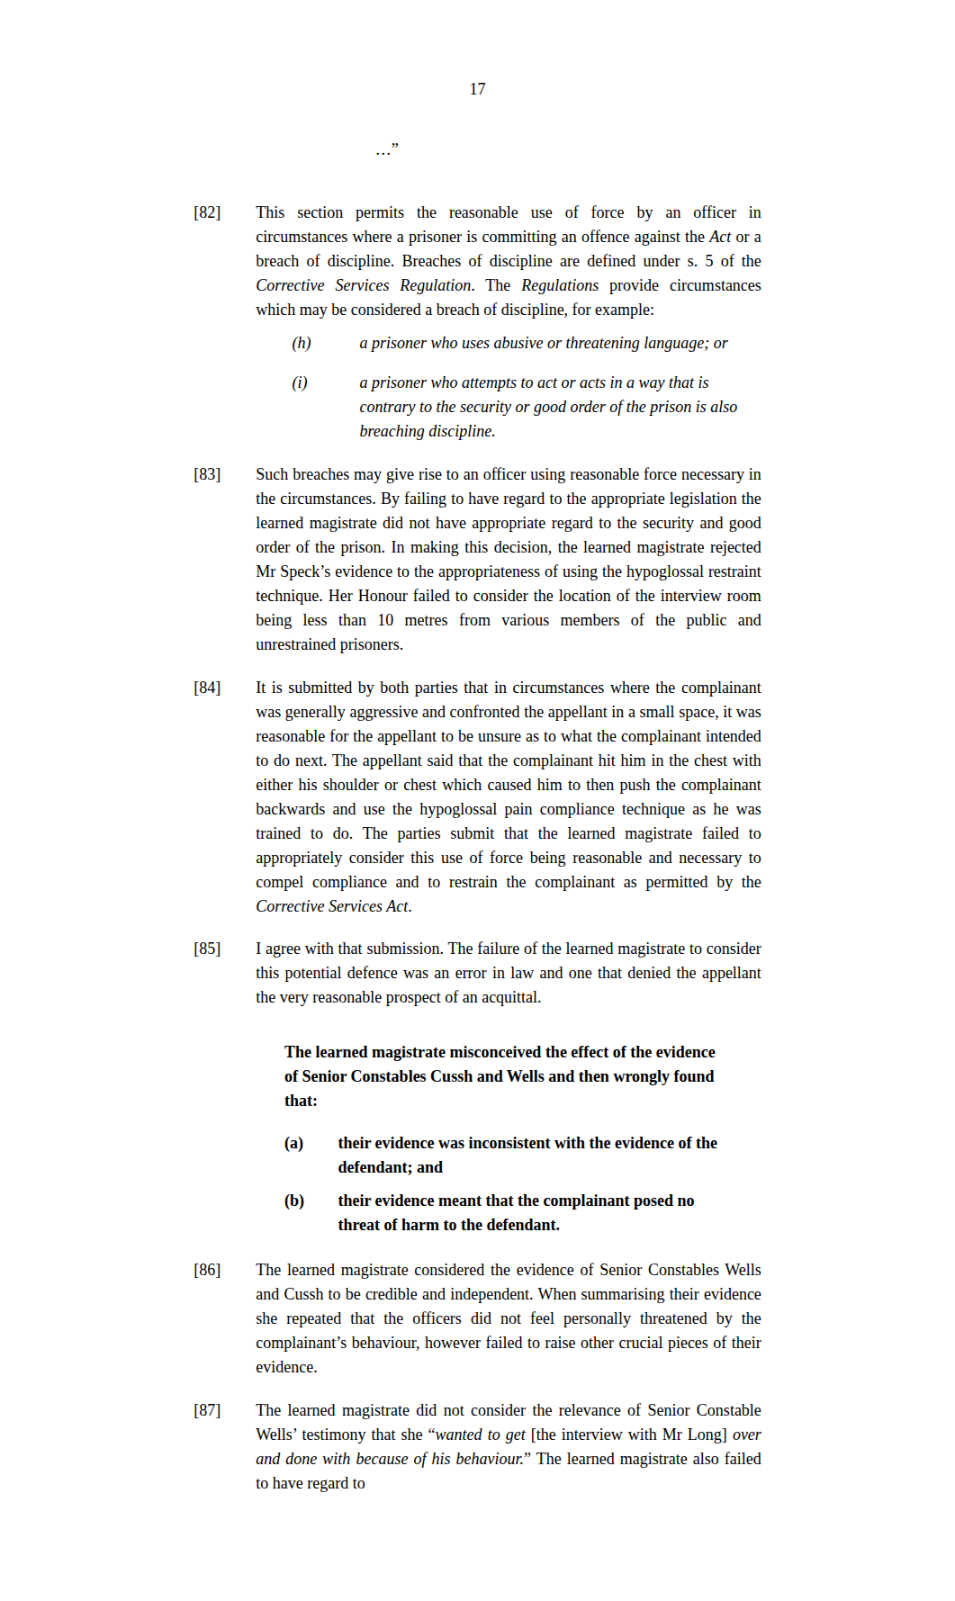17
…”
[82]
This section permits the reasonable use of force by an officer in circumstances where a prisoner is committing an offence against the Act or a breach of discipline. Breaches of discipline are defined under s. 5 of the Corrective Services Regulation. The Regulations provide circumstances which may be considered a breach of discipline, for example:
(h) a prisoner who uses abusive or threatening language; or
(i) a prisoner who attempts to act or acts in a way that is contrary to the security or good order of the prison is also breaching discipline.
[83]
Such breaches may give rise to an officer using reasonable force necessary in the circumstances. By failing to have regard to the appropriate legislation the learned magistrate did not have appropriate regard to the security and good order of the prison. In making this decision, the learned magistrate rejected Mr Speck’s evidence to the appropriateness of using the hypoglossal restraint technique. Her Honour failed to consider the location of the interview room being less than 10 metres from various members of the public and unrestrained prisoners.
[84]
It is submitted by both parties that in circumstances where the complainant was generally aggressive and confronted the appellant in a small space, it was reasonable for the appellant to be unsure as to what the complainant intended to do next. The appellant said that the complainant hit him in the chest with either his shoulder or chest which caused him to then push the complainant backwards and use the hypoglossal pain compliance technique as he was trained to do. The parties submit that the learned magistrate failed to appropriately consider this use of force being reasonable and necessary to compel compliance and to restrain the complainant as permitted by the Corrective Services Act.
[85]
I agree with that submission. The failure of the learned magistrate to consider this potential defence was an error in law and one that denied the appellant the very reasonable prospect of an acquittal.
The learned magistrate misconceived the effect of the evidence of Senior Constables Cussh and Wells and then wrongly found that:
(a) their evidence was inconsistent with the evidence of the defendant; and
(b) their evidence meant that the complainant posed no threat of harm to the defendant.
[86]
The learned magistrate considered the evidence of Senior Constables Wells and Cussh to be credible and independent. When summarising their evidence she repeated that the officers did not feel personally threatened by the complainant’s behaviour, however failed to raise other crucial pieces of their evidence.
[87]
The learned magistrate did not consider the relevance of Senior Constable Wells’ testimony that she “wanted to get [the interview with Mr Long] over and done with because of his behaviour.” The learned magistrate also failed to have regard to